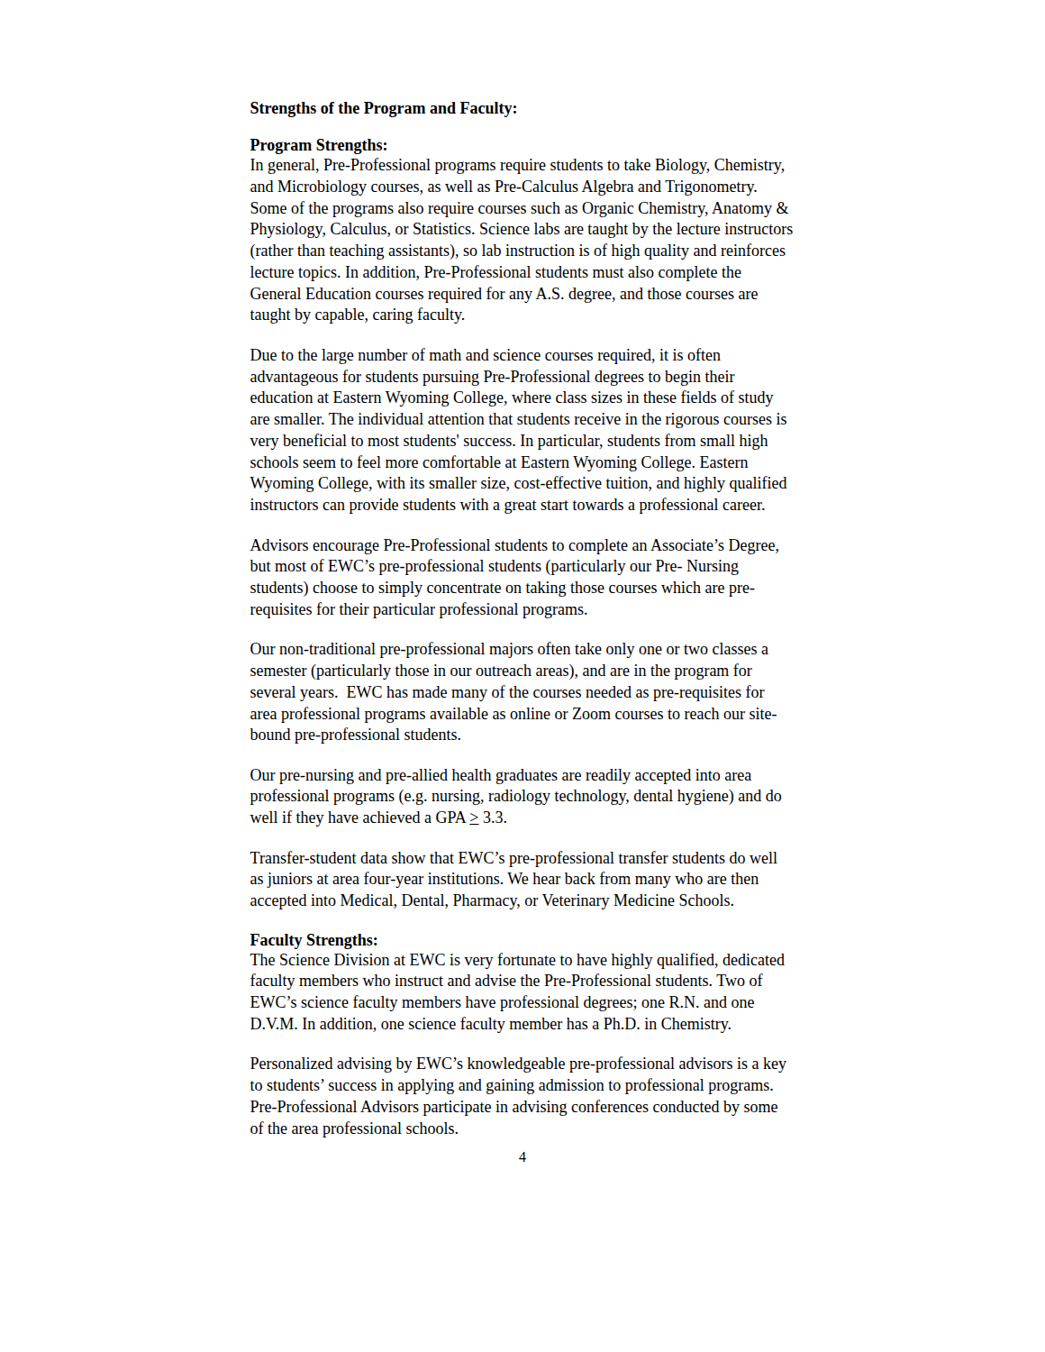Strengths of the Program and Faculty:
Program Strengths:
In general, Pre-Professional programs require students to take Biology, Chemistry, and Microbiology courses, as well as Pre-Calculus Algebra and Trigonometry. Some of the programs also require courses such as Organic Chemistry, Anatomy & Physiology, Calculus, or Statistics. Science labs are taught by the lecture instructors (rather than teaching assistants), so lab instruction is of high quality and reinforces lecture topics. In addition, Pre-Professional students must also complete the General Education courses required for any A.S. degree, and those courses are taught by capable, caring faculty.
Due to the large number of math and science courses required, it is often advantageous for students pursuing Pre-Professional degrees to begin their education at Eastern Wyoming College, where class sizes in these fields of study are smaller. The individual attention that students receive in the rigorous courses is very beneficial to most students' success. In particular, students from small high schools seem to feel more comfortable at Eastern Wyoming College. Eastern Wyoming College, with its smaller size, cost-effective tuition, and highly qualified instructors can provide students with a great start towards a professional career.
Advisors encourage Pre-Professional students to complete an Associate’s Degree, but most of EWC’s pre-professional students (particularly our Pre- Nursing students) choose to simply concentrate on taking those courses which are pre-requisites for their particular professional programs.
Our non-traditional pre-professional majors often take only one or two classes a semester (particularly those in our outreach areas), and are in the program for several years. EWC has made many of the courses needed as pre-requisites for area professional programs available as online or Zoom courses to reach our site-bound pre-professional students.
Our pre-nursing and pre-allied health graduates are readily accepted into area professional programs (e.g. nursing, radiology technology, dental hygiene) and do well if they have achieved a GPA > 3.3.
Transfer-student data show that EWC’s pre-professional transfer students do well as juniors at area four-year institutions. We hear back from many who are then accepted into Medical, Dental, Pharmacy, or Veterinary Medicine Schools.
Faculty Strengths:
The Science Division at EWC is very fortunate to have highly qualified, dedicated faculty members who instruct and advise the Pre-Professional students. Two of EWC’s science faculty members have professional degrees; one R.N. and one D.V.M. In addition, one science faculty member has a Ph.D. in Chemistry.
Personalized advising by EWC’s knowledgeable pre-professional advisors is a key to students’ success in applying and gaining admission to professional programs. Pre-Professional Advisors participate in advising conferences conducted by some of the area professional schools.
4